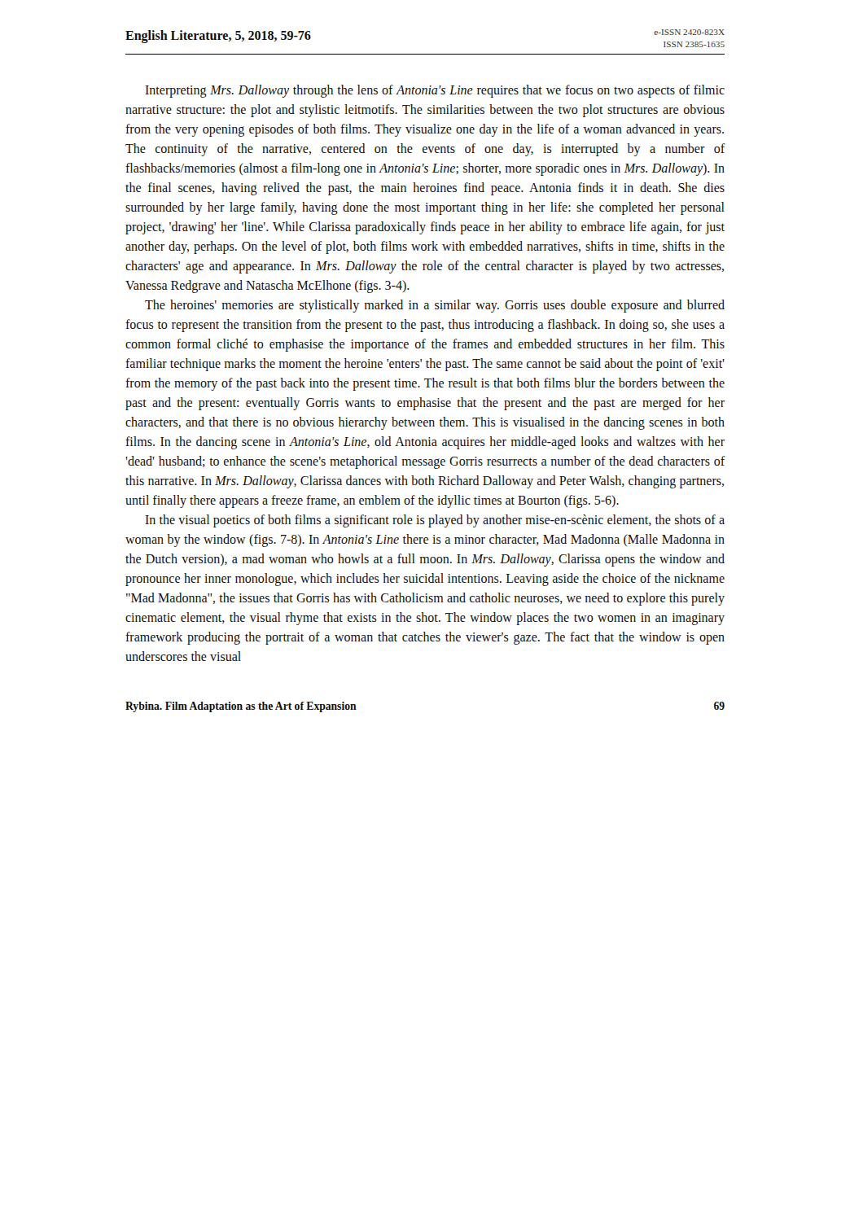English Literature, 5, 2018, 59-76
e-ISSN 2420-823X ISSN 2385-1635
Interpreting Mrs. Dalloway through the lens of Antonia's Line requires that we focus on two aspects of filmic narrative structure: the plot and stylistic leitmotifs. The similarities between the two plot structures are obvious from the very opening episodes of both films. They visualize one day in the life of a woman advanced in years. The continuity of the narrative, centered on the events of one day, is interrupted by a number of flashbacks/memories (almost a film-long one in Antonia's Line; shorter, more sporadic ones in Mrs. Dalloway). In the final scenes, having relived the past, the main heroines find peace. Antonia finds it in death. She dies surrounded by her large family, having done the most important thing in her life: she completed her personal project, 'drawing' her 'line'. While Clarissa paradoxically finds peace in her ability to embrace life again, for just another day, perhaps. On the level of plot, both films work with embedded narratives, shifts in time, shifts in the characters' age and appearance. In Mrs. Dalloway the role of the central character is played by two actresses, Vanessa Redgrave and Natascha McElhone (figs. 3-4).
The heroines' memories are stylistically marked in a similar way. Gorris uses double exposure and blurred focus to represent the transition from the present to the past, thus introducing a flashback. In doing so, she uses a common formal cliché to emphasise the importance of the frames and embedded structures in her film. This familiar technique marks the moment the heroine 'enters' the past. The same cannot be said about the point of 'exit' from the memory of the past back into the present time. The result is that both films blur the borders between the past and the present: eventually Gorris wants to emphasise that the present and the past are merged for her characters, and that there is no obvious hierarchy between them. This is visualised in the dancing scenes in both films. In the dancing scene in Antonia's Line, old Antonia acquires her middle-aged looks and waltzes with her 'dead' husband; to enhance the scene's metaphorical message Gorris resurrects a number of the dead characters of this narrative. In Mrs. Dalloway, Clarissa dances with both Richard Dalloway and Peter Walsh, changing partners, until finally there appears a freeze frame, an emblem of the idyllic times at Bourton (figs. 5-6).
In the visual poetics of both films a significant role is played by another mise-en-scènic element, the shots of a woman by the window (figs. 7-8). In Antonia's Line there is a minor character, Mad Madonna (Malle Madonna in the Dutch version), a mad woman who howls at a full moon. In Mrs. Dalloway, Clarissa opens the window and pronounce her inner monologue, which includes her suicidal intentions. Leaving aside the choice of the nickname "Mad Madonna", the issues that Gorris has with Catholicism and catholic neuroses, we need to explore this purely cinematic element, the visual rhyme that exists in the shot. The window places the two women in an imaginary framework producing the portrait of a woman that catches the viewer's gaze. The fact that the window is open underscores the visual
Rybina. Film Adaptation as the Art of Expansion
69